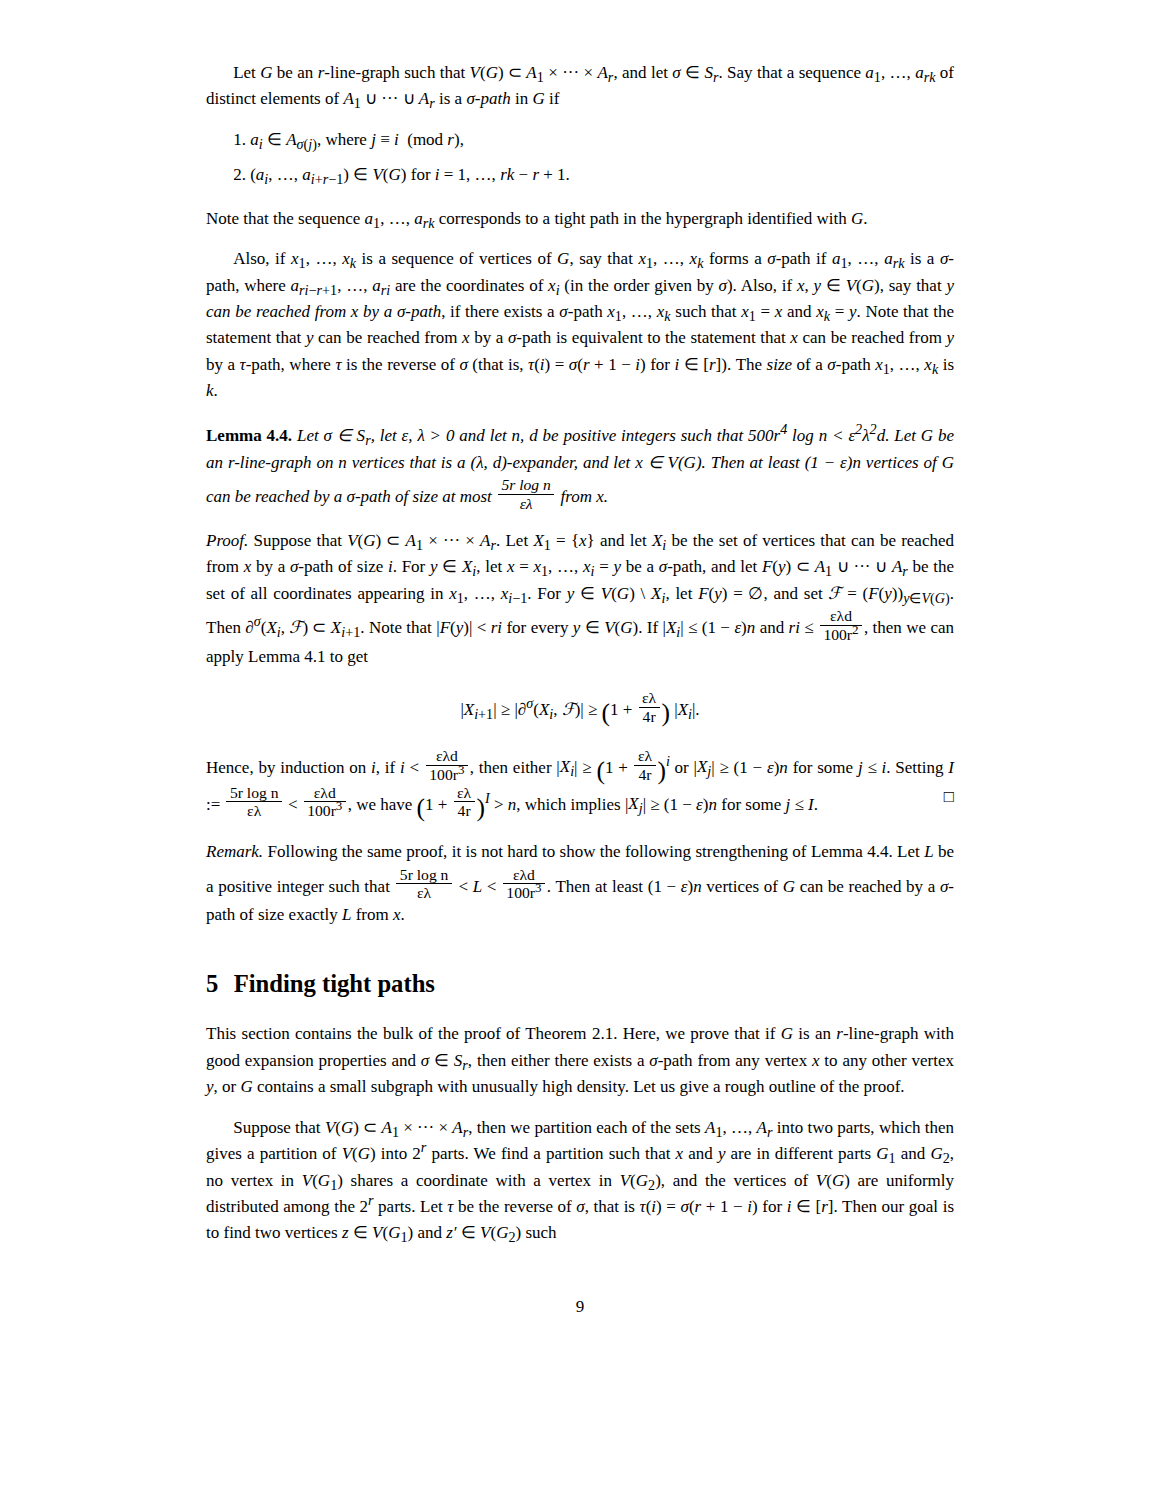Let G be an r-line-graph such that V(G) ⊂ A1 × ··· × Ar, and let σ ∈ Sr. Say that a sequence a1, …, ark of distinct elements of A1 ∪ ··· ∪ Ar is a σ-path in G if
ai ∈ Aσ(j), where j ≡ i (mod r),
(ai, …, ai+r−1) ∈ V(G) for i = 1, …, rk − r + 1.
Note that the sequence a1, …, ark corresponds to a tight path in the hypergraph identified with G.
Also, if x1, …, xk is a sequence of vertices of G, say that x1, …, xk forms a σ-path if a1, …, ark is a σ-path, where ari−r+1, …, ari are the coordinates of xi (in the order given by σ). Also, if x, y ∈ V(G), say that y can be reached from x by a σ-path, if there exists a σ-path x1, …, xk such that x1 = x and xk = y. Note that the statement that y can be reached from x by a σ-path is equivalent to the statement that x can be reached from y by a τ-path, where τ is the reverse of σ (that is, τ(i) = σ(r + 1 − i) for i ∈ [r]). The size of a σ-path x1, …, xk is k.
Lemma 4.4. Let σ ∈ Sr, let ε, λ > 0 and let n, d be positive integers such that 500r4 log n < ε2λ2d. Let G be an r-line-graph on n vertices that is a (λ, d)-expander, and let x ∈ V(G). Then at least (1 − ε)n vertices of G can be reached by a σ-path of size at most 5r log n ελ from x.
Proof. Suppose that V(G) ⊂ A1 × ··· × Ar. Let X1 = {x} and let Xi be the set of vertices that can be reached from x by a σ-path of size i. For y ∈ Xi, let x = x1, …, xi = y be a σ-path, and let F(y) ⊂ A1 ∪ ··· ∪ Ar be the set of all coordinates appearing in x1, …, xi−1. For y ∈ V(G) \ Xi, let F(y) = ∅, and set ℱ = (F(y))y∈V(G). Then ∂σ(Xi, ℱ) ⊂ Xi+1. Note that |F(y)| < ri for every y ∈ V(G). If |Xi| ≤ (1 − ε)n and ri ≤ ελd 100r2, then we can apply Lemma 4.1 to get
|Xi+1| ≥ |∂σ(Xi, ℱ)| ≥ (1 + ελ 4r) |Xi|.
Hence, by induction on i, if i < ελd 100r3, then either |Xi| ≥ (1 + ελ 4r)i or |Xj| ≥ (1 − ε)n for some j ≤ i. Setting I := 5r log n ελ < ελd 100r3, we have (1 + ελ 4r)I > n, which implies |Xj| ≥ (1 − ε)n for some j ≤ I. □
Remark. Following the same proof, it is not hard to show the following strengthening of Lemma 4.4. Let L be a positive integer such that 5r log n ελ < L < ελd 100r3. Then at least (1 − ε)n vertices of G can be reached by a σ-path of size exactly L from x.
5 Finding tight paths
This section contains the bulk of the proof of Theorem 2.1. Here, we prove that if G is an r-line-graph with good expansion properties and σ ∈ Sr, then either there exists a σ-path from any vertex x to any other vertex y, or G contains a small subgraph with unusually high density. Let us give a rough outline of the proof.
Suppose that V(G) ⊂ A1 × ··· × Ar, then we partition each of the sets A1, …, Ar into two parts, which then gives a partition of V(G) into 2r parts. We find a partition such that x and y are in different parts G1 and G2, no vertex in V(G1) shares a coordinate with a vertex in V(G2), and the vertices of V(G) are uniformly distributed among the 2r parts. Let τ be the reverse of σ, that is τ(i) = σ(r + 1 − i) for i ∈ [r]. Then our goal is to find two vertices z ∈ V(G1) and z′ ∈ V(G2) such
9